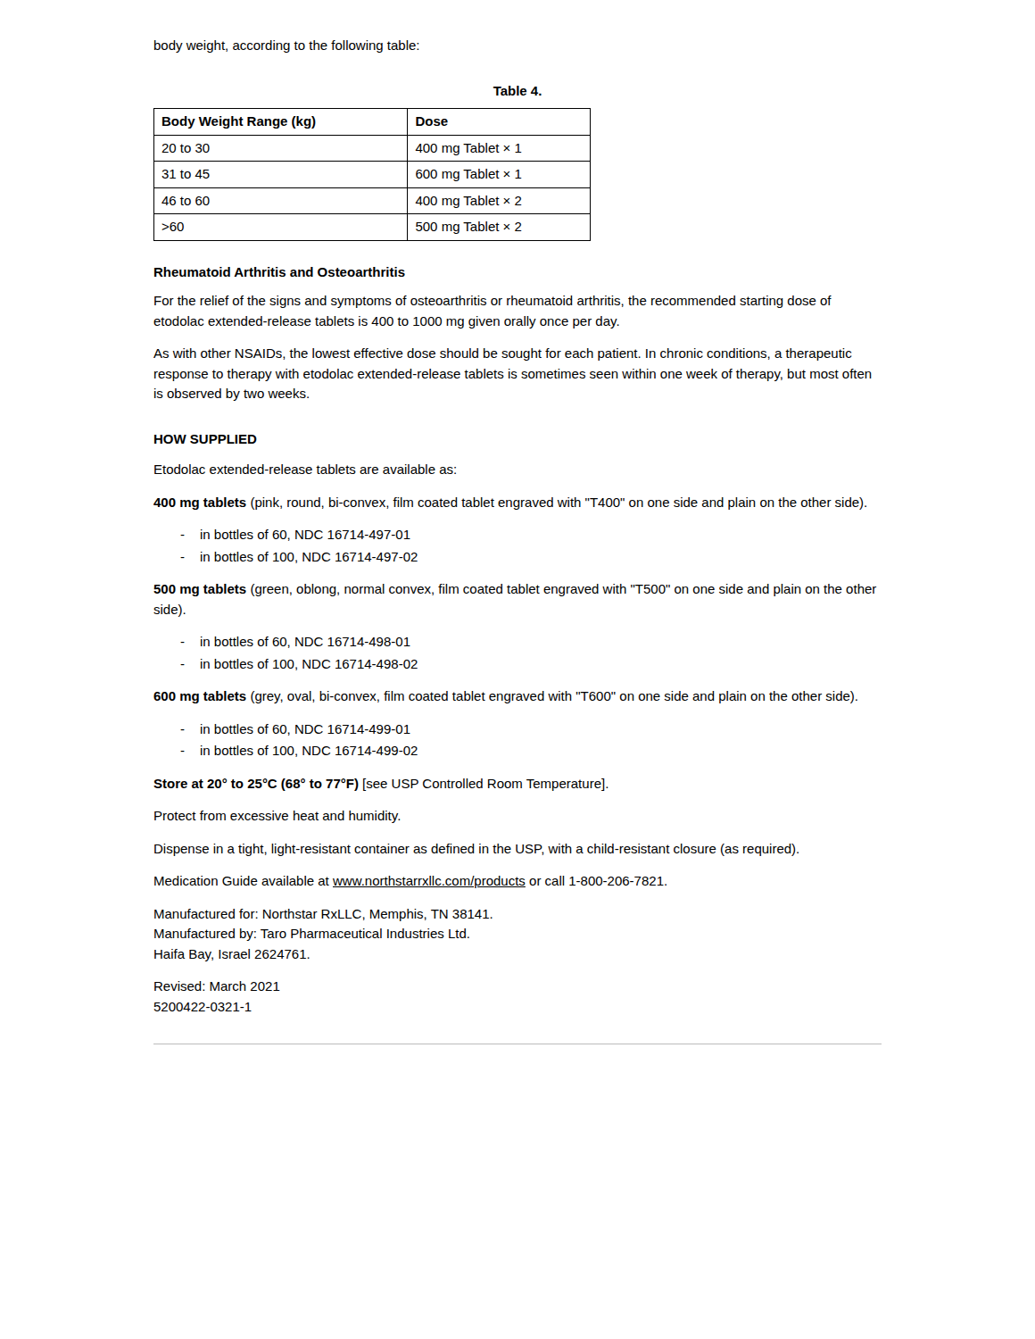body weight, according to the following table:
Table 4.
| Body Weight Range (kg) | Dose |
| --- | --- |
| 20 to 30 | 400 mg Tablet × 1 |
| 31 to 45 | 600 mg Tablet × 1 |
| 46 to 60 | 400 mg Tablet × 2 |
| >60 | 500 mg Tablet × 2 |
Rheumatoid Arthritis and Osteoarthritis
For the relief of the signs and symptoms of osteoarthritis or rheumatoid arthritis, the recommended starting dose of etodolac extended-release tablets is 400 to 1000 mg given orally once per day.
As with other NSAIDs, the lowest effective dose should be sought for each patient. In chronic conditions, a therapeutic response to therapy with etodolac extended-release tablets is sometimes seen within one week of therapy, but most often is observed by two weeks.
HOW SUPPLIED
Etodolac extended-release tablets are available as:
400 mg tablets (pink, round, bi-convex, film coated tablet engraved with "T400" on one side and plain on the other side).
in bottles of 60, NDC 16714-497-01
in bottles of 100, NDC 16714-497-02
500 mg tablets (green, oblong, normal convex, film coated tablet engraved with "T500" on one side and plain on the other side).
in bottles of 60, NDC 16714-498-01
in bottles of 100, NDC 16714-498-02
600 mg tablets (grey, oval, bi-convex, film coated tablet engraved with "T600" on one side and plain on the other side).
in bottles of 60, NDC 16714-499-01
in bottles of 100, NDC 16714-499-02
Store at 20° to 25°C (68° to 77°F) [see USP Controlled Room Temperature].
Protect from excessive heat and humidity.
Dispense in a tight, light-resistant container as defined in the USP, with a child-resistant closure (as required).
Medication Guide available at www.northstarrxllc.com/products or call 1-800-206-7821.
Manufactured for: Northstar RxLLC, Memphis, TN 38141.
Manufactured by: Taro Pharmaceutical Industries Ltd.
Haifa Bay, Israel 2624761.
Revised: March 2021
5200422-0321-1